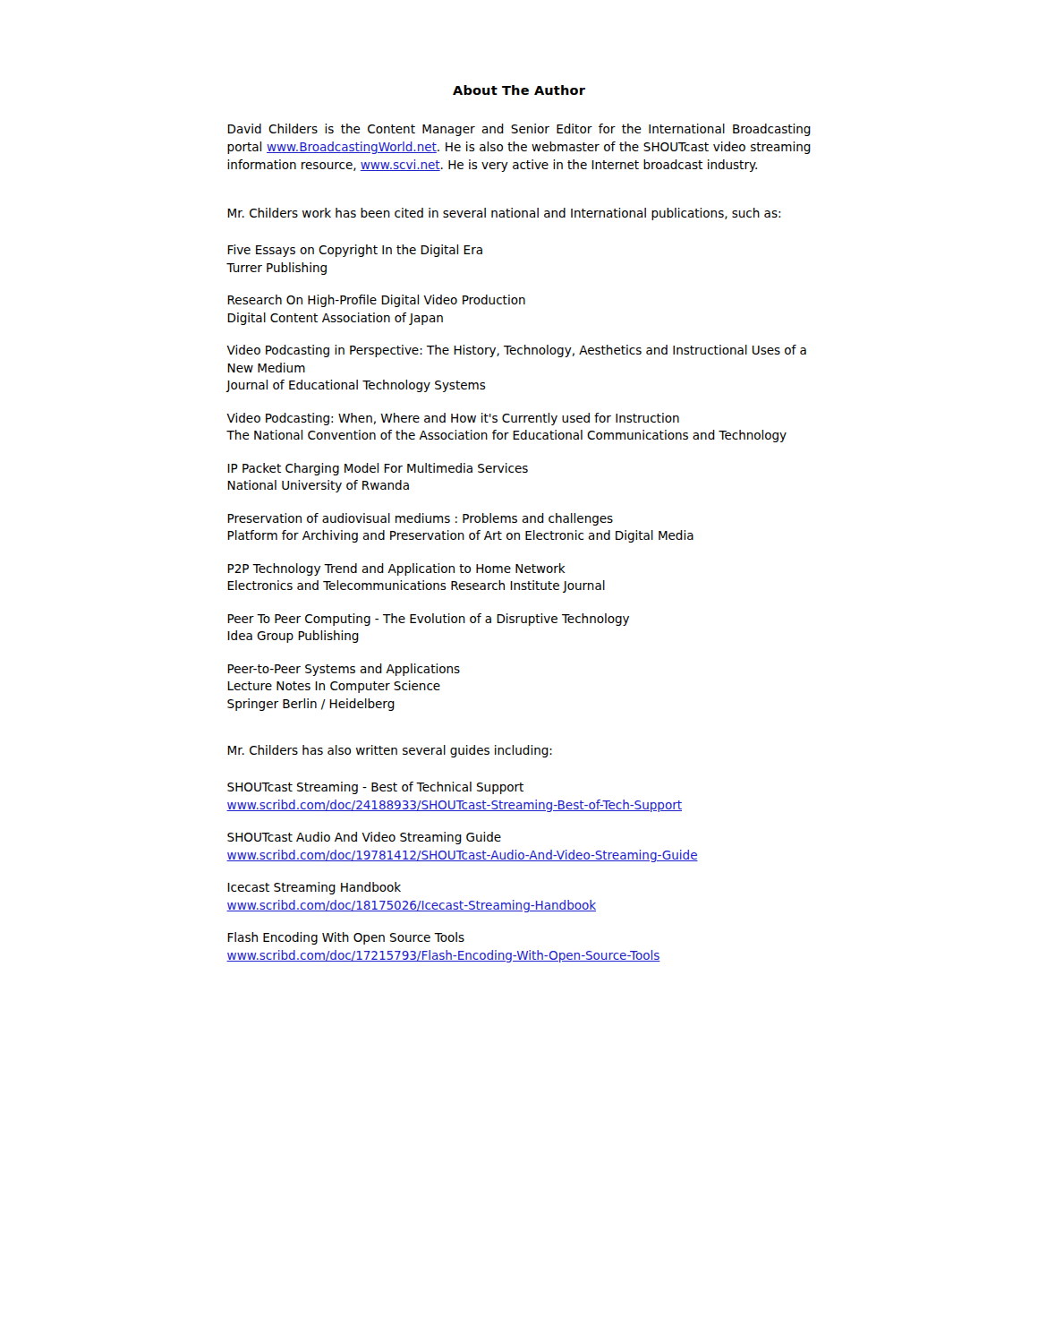About The Author
David Childers is the Content Manager and Senior Editor for the International Broadcasting portal www.BroadcastingWorld.net. He is also the webmaster of the SHOUTcast video streaming information resource, www.scvi.net. He is very active in the Internet broadcast industry.
Mr. Childers work has been cited in several national and International publications, such as:
Five Essays on Copyright In the Digital Era
Turrer Publishing
Research On High-Profile Digital Video Production
Digital Content Association of Japan
Video Podcasting in Perspective: The History, Technology, Aesthetics and Instructional Uses of a New Medium
Journal of Educational Technology Systems
Video Podcasting: When, Where and How it's Currently used for Instruction
The National Convention of the Association for Educational Communications and Technology
IP Packet Charging Model For Multimedia Services
National University of Rwanda
Preservation of audiovisual mediums : Problems and challenges
Platform for Archiving and Preservation of Art on Electronic and Digital Media
P2P Technology Trend and Application to Home Network
Electronics and Telecommunications Research Institute Journal
Peer To Peer Computing - The Evolution of a Disruptive Technology
Idea Group Publishing
Peer-to-Peer Systems and Applications
Lecture Notes In Computer Science
Springer Berlin / Heidelberg
Mr. Childers has also written several guides including:
SHOUTcast Streaming - Best of Technical Support
www.scribd.com/doc/24188933/SHOUTcast-Streaming-Best-of-Tech-Support
SHOUTcast Audio And Video Streaming Guide
www.scribd.com/doc/19781412/SHOUTcast-Audio-And-Video-Streaming-Guide
Icecast Streaming Handbook
www.scribd.com/doc/18175026/Icecast-Streaming-Handbook
Flash Encoding With Open Source Tools
www.scribd.com/doc/17215793/Flash-Encoding-With-Open-Source-Tools